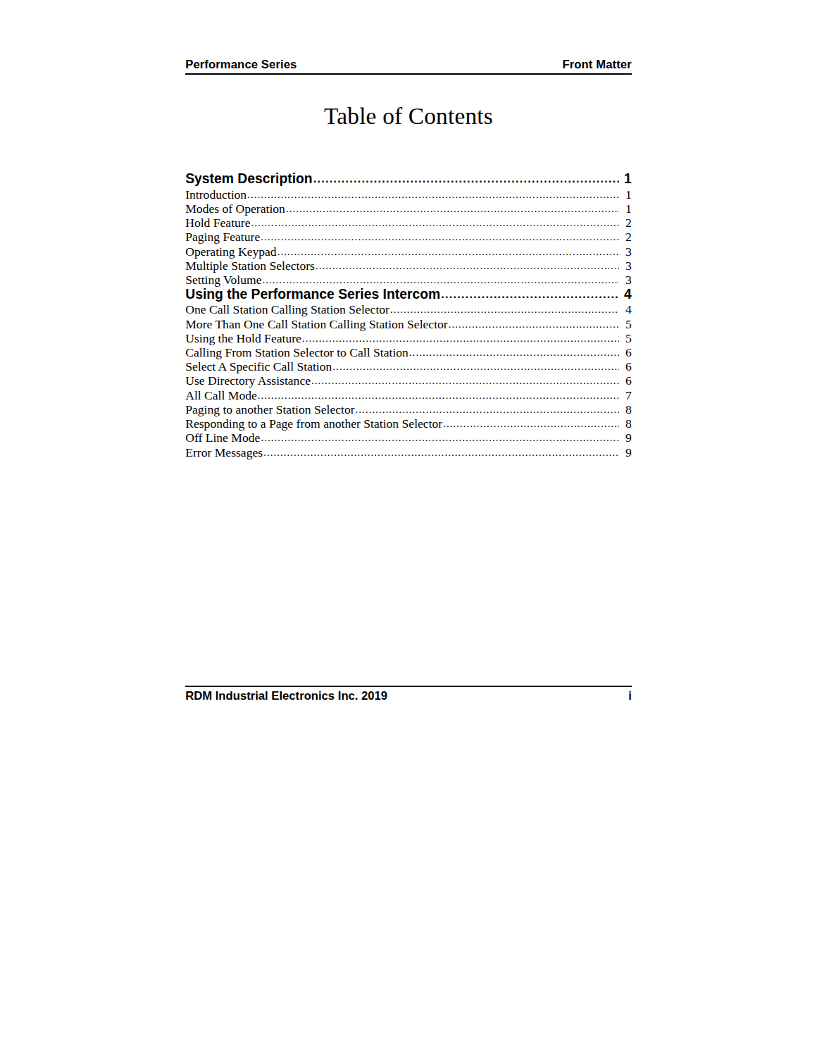Performance Series Front Matter
Table of Contents
System Description ........................................................................................................... 1
Introduction ................................................................................................................................. 1
Modes of Operation ................................................................................................................. 1
Hold Feature ............................................................................................................................... 2
Paging Feature ............................................................................................................................ 2
Operating Keypad .................................................................................................................... 3
Multiple Station Selectors ......................................................................................................... 3
Setting Volume ........................................................................................................................... 3
Using the Performance Series Intercom ............................................................................. 4
One Call Station Calling Station Selector ........................................................................... 4
More Than One Call Station Calling Station Selector ..................................................................... 5
Using the Hold Feature ........................................................................................................... 5
Calling From Station Selector to Call Station ..................................................................... 6
Select A Specific Call Station .................................................................................................. 6
Use Directory Assistance ......................................................................................................... 6
All Call Mode .............................................................................................................................. 7
Paging to another Station Selector ..................................................................................................... 8
Responding to a Page from another Station Selector ....................................................................... 8
Off Line Mode ............................................................................................................................. 9
Error Messages ........................................................................................................................... 9
RDM Industrial Electronics Inc. 2019 i